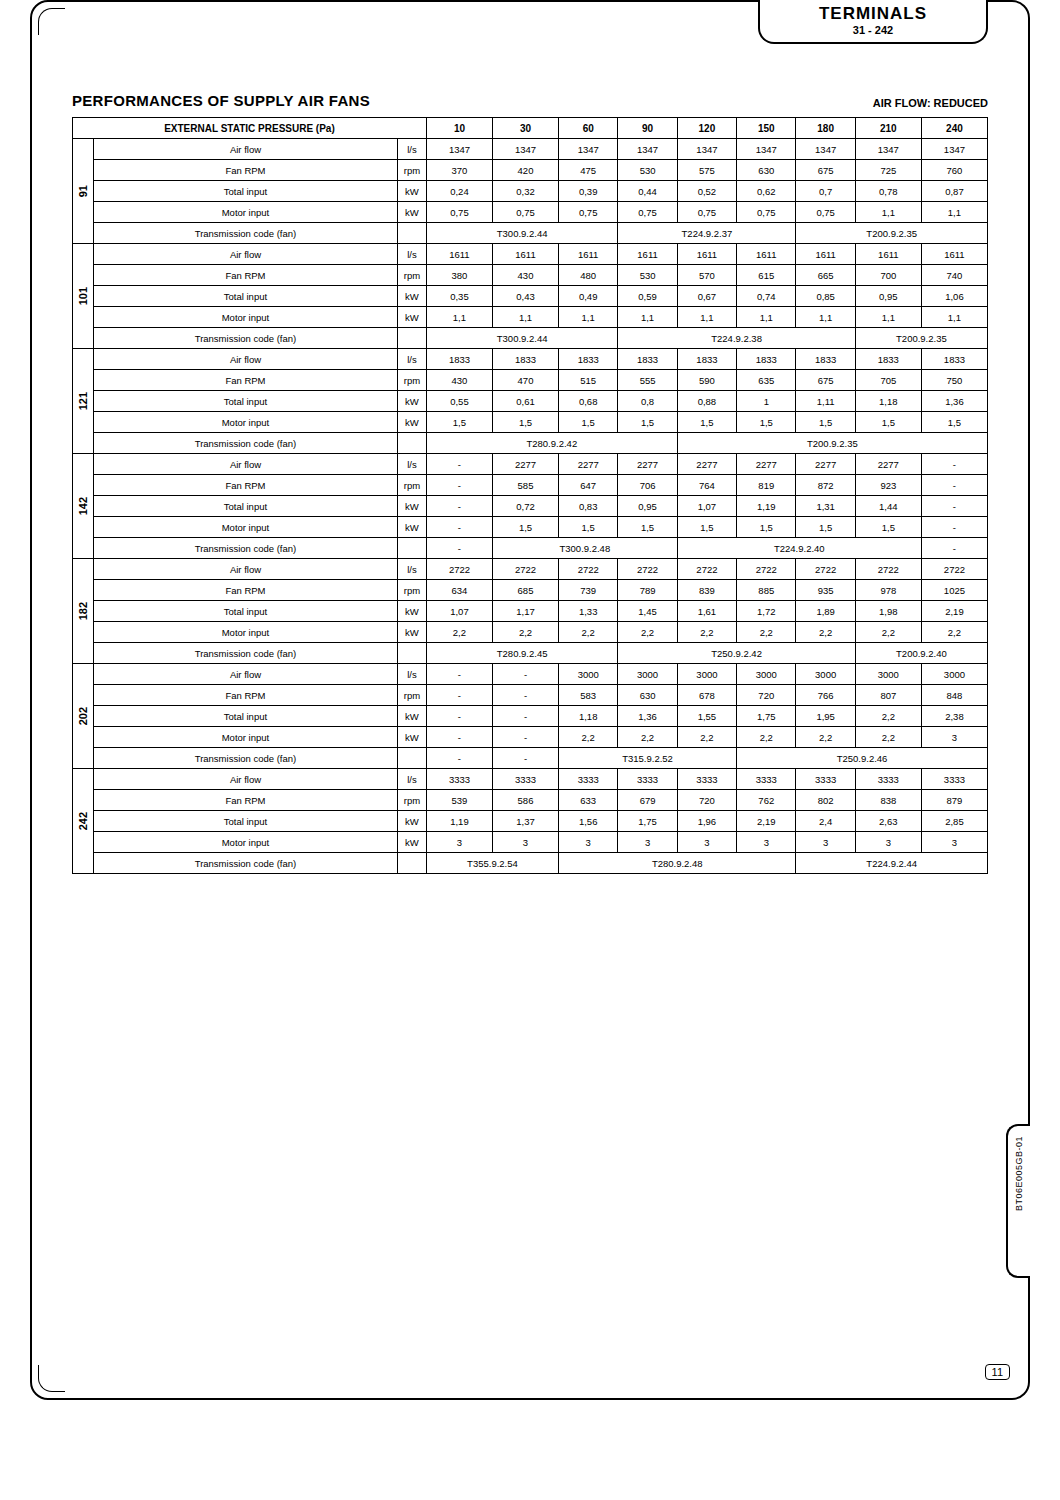TERMINALS
31 - 242
PERFORMANCES OF SUPPLY AIR FANS
AIR FLOW: REDUCED
| EXTERNAL STATIC PRESSURE (Pa) | 10 | 30 | 60 | 90 | 120 | 150 | 180 | 210 | 240 |
| --- | --- | --- | --- | --- | --- | --- | --- | --- | --- |
| 91 | Air flow | l/s | 1347 | 1347 | 1347 | 1347 | 1347 | 1347 | 1347 | 1347 | 1347 |
| Fan RPM | rpm | 370 | 420 | 475 | 530 | 575 | 630 | 675 | 725 | 760 |
| Total input | kW | 0,24 | 0,32 | 0,39 | 0,44 | 0,52 | 0,62 | 0,7 | 0,78 | 0,87 |
| Motor input | kW | 0,75 | 0,75 | 0,75 | 0,75 | 0,75 | 0,75 | 0,75 | 1,1 | 1,1 |
| Transmission code (fan) | | T300.9.2.44 | T224.9.2.37 | T200.9.2.35 |
| 101 | Air flow | l/s | 1611 | 1611 | 1611 | 1611 | 1611 | 1611 | 1611 | 1611 | 1611 |
| Fan RPM | rpm | 380 | 430 | 480 | 530 | 570 | 615 | 665 | 700 | 740 |
| Total input | kW | 0,35 | 0,43 | 0,49 | 0,59 | 0,67 | 0,74 | 0,85 | 0,95 | 1,06 |
| Motor input | kW | 1,1 | 1,1 | 1,1 | 1,1 | 1,1 | 1,1 | 1,1 | 1,1 | 1,1 |
| Transmission code (fan) | | T300.9.2.44 | T224.9.2.38 | T200.9.2.35 |
| 121 | Air flow | l/s | 1833 | 1833 | 1833 | 1833 | 1833 | 1833 | 1833 | 1833 | 1833 |
| Fan RPM | rpm | 430 | 470 | 515 | 555 | 590 | 635 | 675 | 705 | 750 |
| Total input | kW | 0,55 | 0,61 | 0,68 | 0,8 | 0,88 | 1 | 1,11 | 1,18 | 1,36 |
| Motor input | kW | 1,5 | 1,5 | 1,5 | 1,5 | 1,5 | 1,5 | 1,5 | 1,5 | 1,5 |
| Transmission code (fan) | | T280.9.2.42 | T200.9.2.35 |
| 142 | Air flow | l/s | - | 2277 | 2277 | 2277 | 2277 | 2277 | 2277 | 2277 | - |
| Fan RPM | rpm | - | 585 | 647 | 706 | 764 | 819 | 872 | 923 | - |
| Total input | kW | - | 0,72 | 0,83 | 0,95 | 1,07 | 1,19 | 1,31 | 1,44 | - |
| Motor input | kW | - | 1,5 | 1,5 | 1,5 | 1,5 | 1,5 | 1,5 | 1,5 | - |
| Transmission code (fan) | | - | T300.9.2.48 | T224.9.2.40 | - |
| 182 | Air flow | l/s | 2722 | 2722 | 2722 | 2722 | 2722 | 2722 | 2722 | 2722 | 2722 |
| Fan RPM | rpm | 634 | 685 | 739 | 789 | 839 | 885 | 935 | 978 | 1025 |
| Total input | kW | 1,07 | 1,17 | 1,33 | 1,45 | 1,61 | 1,72 | 1,89 | 1,98 | 2,19 |
| Motor input | kW | 2,2 | 2,2 | 2,2 | 2,2 | 2,2 | 2,2 | 2,2 | 2,2 | 2,2 |
| Transmission code (fan) | | T280.9.2.45 | T250.9.2.42 | T200.9.2.40 |
| 202 | Air flow | l/s | - | - | 3000 | 3000 | 3000 | 3000 | 3000 | 3000 | 3000 |
| Fan RPM | rpm | - | - | 583 | 630 | 678 | 720 | 766 | 807 | 848 |
| Total input | kW | - | - | 1,18 | 1,36 | 1,55 | 1,75 | 1,95 | 2,2 | 2,38 |
| Motor input | kW | - | - | 2,2 | 2,2 | 2,2 | 2,2 | 2,2 | 2,2 | 3 |
| Transmission code (fan) | | - | - | T315.9.2.52 | T250.9.2.46 |
| 242 | Air flow | l/s | 3333 | 3333 | 3333 | 3333 | 3333 | 3333 | 3333 | 3333 | 3333 |
| Fan RPM | rpm | 539 | 586 | 633 | 679 | 720 | 762 | 802 | 838 | 879 |
| Total input | kW | 1,19 | 1,37 | 1,56 | 1,75 | 1,96 | 2,19 | 2,4 | 2,63 | 2,85 |
| Motor input | kW | 3 | 3 | 3 | 3 | 3 | 3 | 3 | 3 | 3 |
| Transmission code (fan) | | T355.9.2.54 | T280.9.2.48 | T224.9.2.44 |
BT06E005GB-01
11